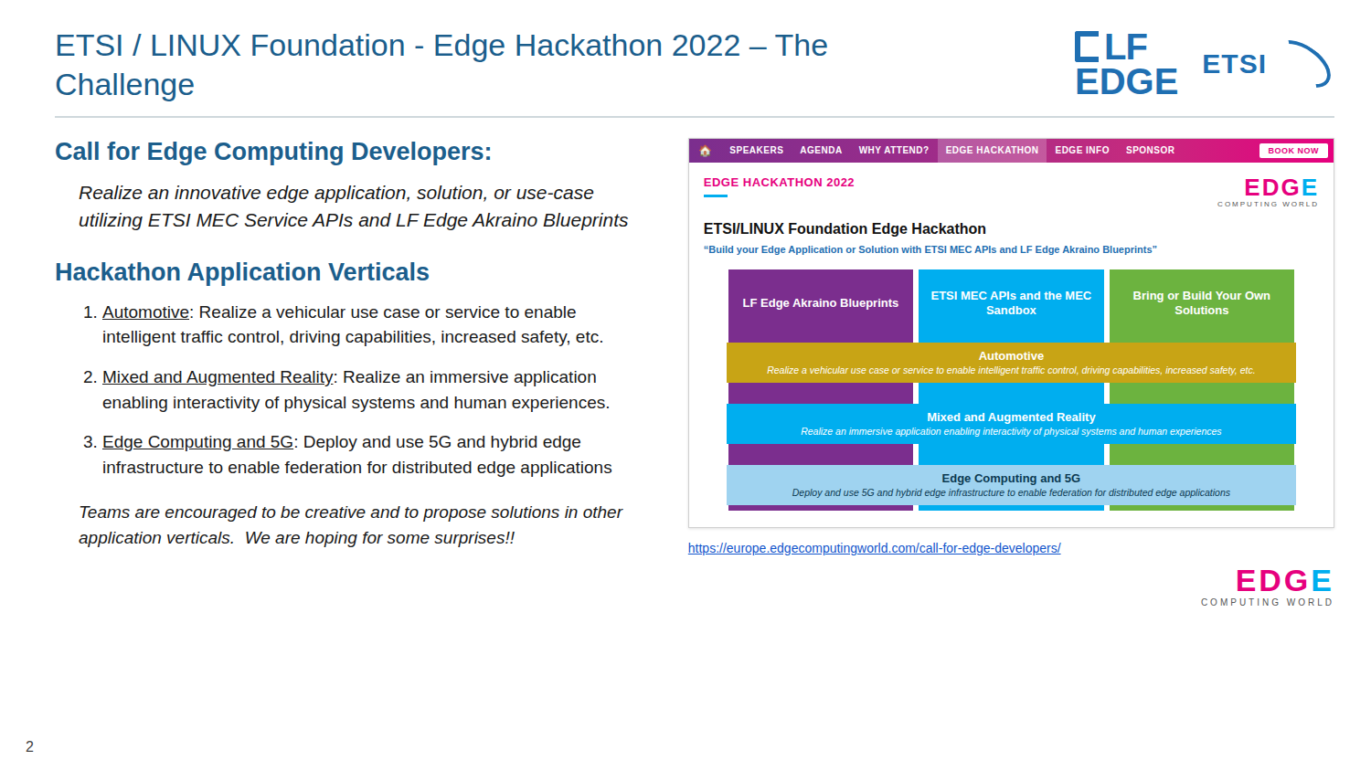ETSI / LINUX Foundation - Edge Hackathon 2022 – The Challenge
LF
EDGE
ETSI
Call for Edge Computing Developers:
Realize an innovative edge application, solution, or use-case utilizing ETSI MEC Service APIs and LF Edge Akraino Blueprints
Hackathon Application Verticals
Automotive: Realize a vehicular use case or service to enable intelligent traffic control, driving capabilities, increased safety, etc.
Mixed and Augmented Reality: Realize an immersive application enabling interactivity of physical systems and human experiences.
Edge Computing and 5G: Deploy and use 5G and hybrid edge infrastructure to enable federation for distributed edge applications
Teams are encouraged to be creative and to propose solutions in other application verticals. We are hoping for some surprises!!
🏠 SPEAKERS AGENDA WHY ATTEND? EDGE HACKATHON EDGE INFO SPONSOR BOOK NOW
EDGE HACKATHON 2022
EDGE
COMPUTING WORLD
ETSI/LINUX Foundation Edge Hackathon
“Build your Edge Application or Solution with ETSI MEC APIs and LF Edge Akraino Blueprints”
LF Edge Akraino Blueprints
ETSI MEC APIs and the MEC Sandbox
Bring or Build Your Own Solutions
Automotive
Realize a vehicular use case or service to enable intelligent traffic control, driving capabilities, increased safety, etc.
Mixed and Augmented Reality
Realize an immersive application enabling interactivity of physical systems and human experiences
Edge Computing and 5G
Deploy and use 5G and hybrid edge infrastructure to enable federation for distributed edge applications
https://europe.edgecomputingworld.com/call-for-edge-developers/
EDGE
COMPUTING WORLD
2